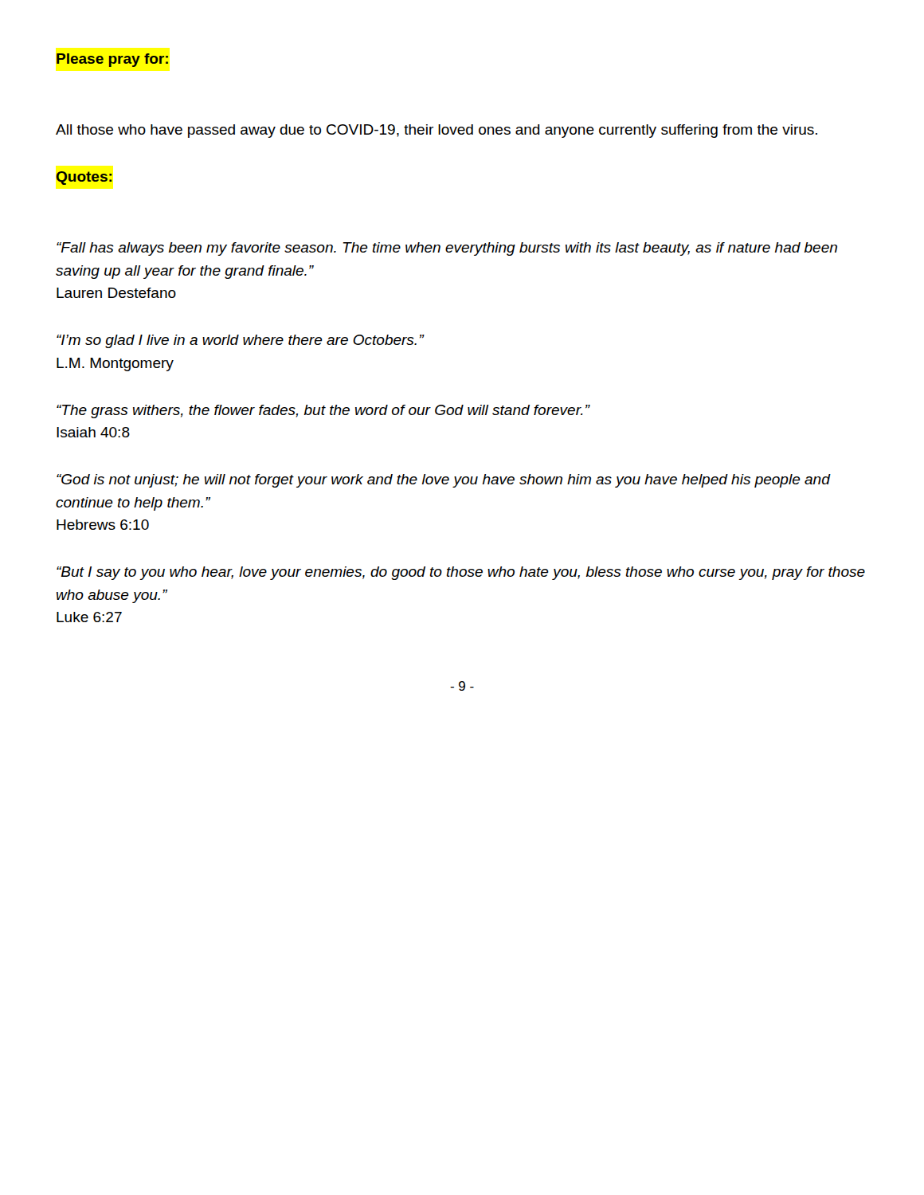Please pray for:
All those who have passed away due to COVID-19, their loved ones and anyone currently suffering from the virus.
Quotes:
“Fall has always been my favorite season. The time when everything bursts with its last beauty, as if nature had been saving up all year for the grand finale.”
Lauren Destefano
“I’m so glad I live in a world where there are Octobers.”
L.M. Montgomery
“The grass withers, the flower fades, but the word of our God will stand forever.”
Isaiah 40:8
“God is not unjust; he will not forget your work and the love you have shown him as you have helped his people and continue to help them.”
Hebrews 6:10
“But I say to you who hear, love your enemies, do good to those who hate you, bless those who curse you, pray for those who abuse you.”
Luke 6:27
- 9 -